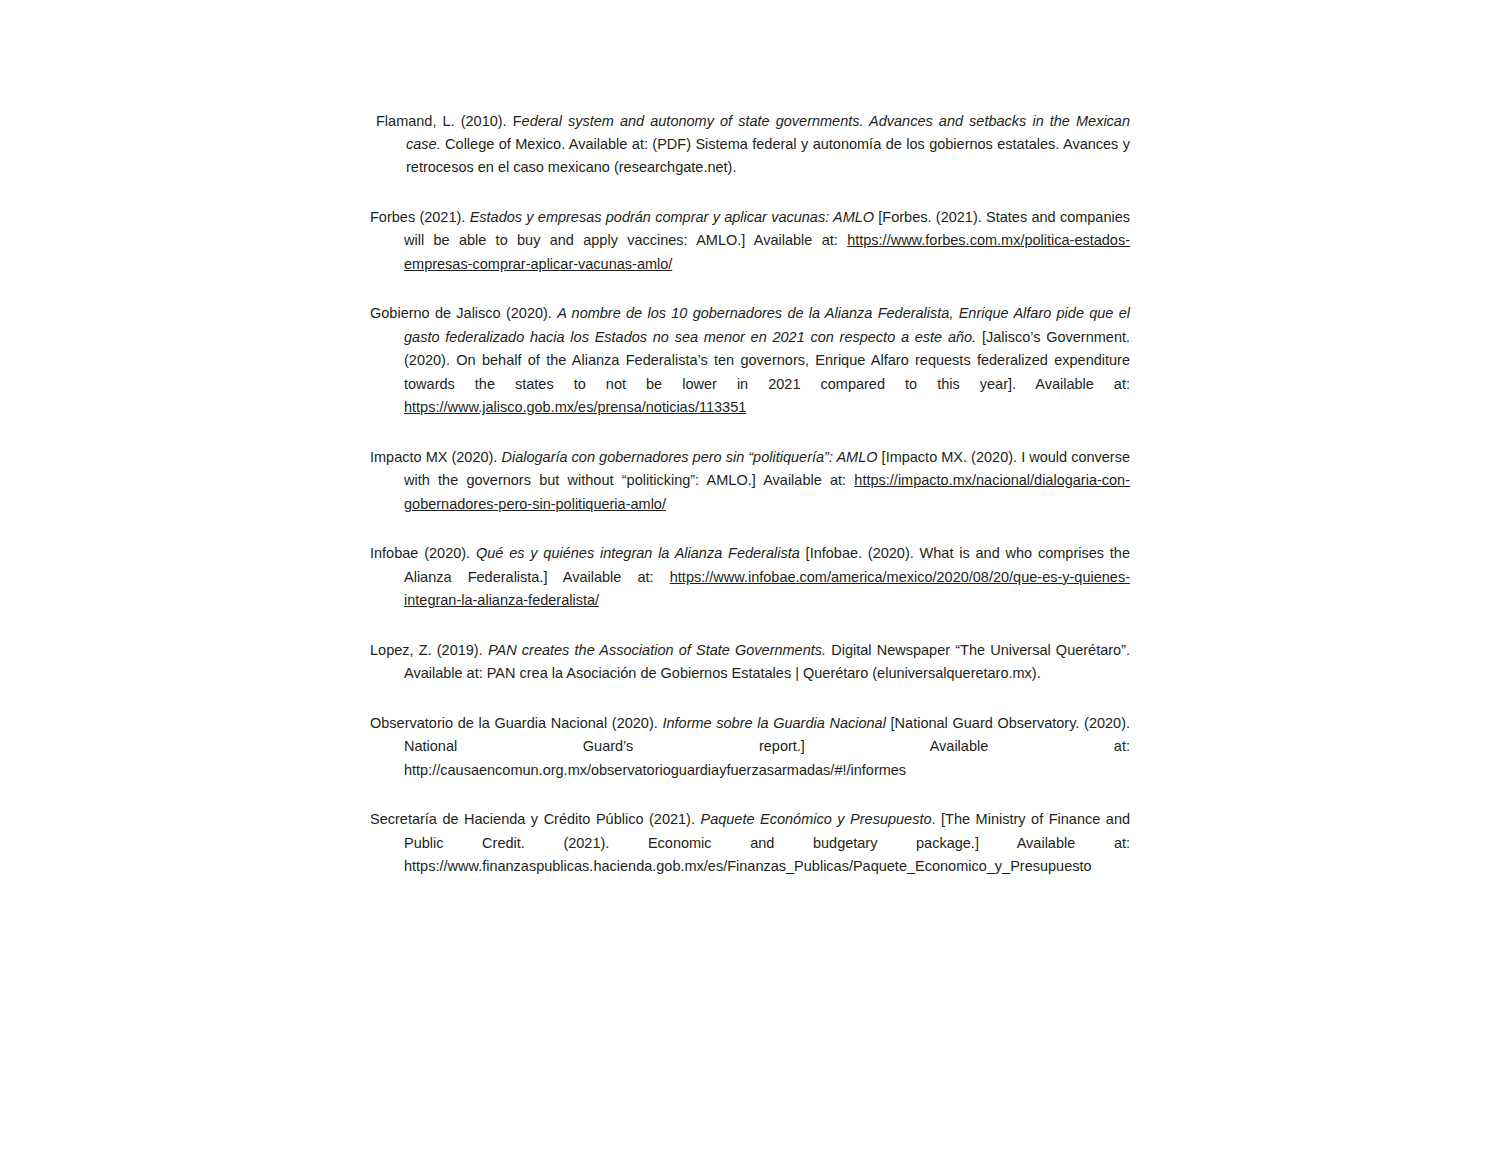Flamand, L. (2010). Federal system and autonomy of state governments. Advances and setbacks in the Mexican case. College of Mexico. Available at: (PDF) Sistema federal y autonomía de los gobiernos estatales. Avances y retrocesos en el caso mexicano (researchgate.net).
Forbes (2021). Estados y empresas podrán comprar y aplicar vacunas: AMLO [Forbes. (2021). States and companies will be able to buy and apply vaccines: AMLO.] Available at: https://www.forbes.com.mx/politica-estados-empresas-comprar-aplicar-vacunas-amlo/
Gobierno de Jalisco (2020). A nombre de los 10 gobernadores de la Alianza Federalista, Enrique Alfaro pide que el gasto federalizado hacia los Estados no sea menor en 2021 con respecto a este año. [Jalisco’s Government. (2020). On behalf of the Alianza Federalista’s ten governors, Enrique Alfaro requests federalized expenditure towards the states to not be lower in 2021 compared to this year]. Available at: https://www.jalisco.gob.mx/es/prensa/noticias/113351
Impacto MX (2020). Dialogaría con gobernadores pero sin “politiquería”: AMLO [Impacto MX. (2020). I would converse with the governors but without “politicking”: AMLO.] Available at: https://impacto.mx/nacional/dialogaria-con-gobernadores-pero-sin-politiqueria-amlo/
Infobae (2020). Qué es y quiénes integran la Alianza Federalista [Infobae. (2020). What is and who comprises the Alianza Federalista.] Available at: https://www.infobae.com/america/mexico/2020/08/20/que-es-y-quienes-integran-la-alianza-federalista/
Lopez, Z. (2019). PAN creates the Association of State Governments. Digital Newspaper “The Universal Querétaro”. Available at: PAN crea la Asociación de Gobiernos Estatales | Querétaro (eluniversalqueretaro.mx).
Observatorio de la Guardia Nacional (2020). Informe sobre la Guardia Nacional [National Guard Observatory. (2020). National Guard’s report.] Available at: http://causaencomun.org.mx/observatorioguardiayfuerzasarmadas/#!/informes
Secretaría de Hacienda y Crédito Público (2021). Paquete Económico y Presupuesto. [The Ministry of Finance and Public Credit. (2021). Economic and budgetary package.] Available at: https://www.finanzaspublicas.hacienda.gob.mx/es/Finanzas_Publicas/Paquete_Economico_y_Presupuesto